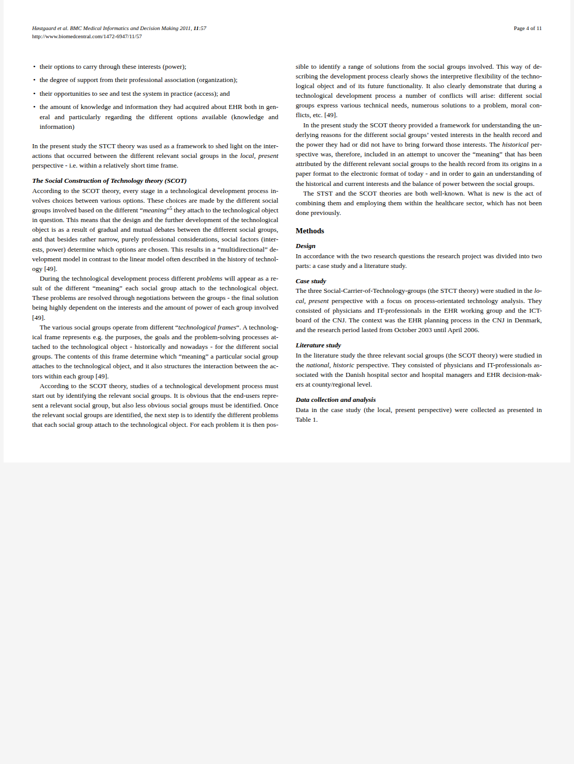Høstgaard et al. BMC Medical Informatics and Decision Making 2011, 11:57
http://www.biomedcentral.com/1472-6947/11/57
Page 4 of 11
their options to carry through these interests (power);
the degree of support from their professional association (organization);
their opportunities to see and test the system in practice (access); and
the amount of knowledge and information they had acquired about EHR both in general and particularly regarding the different options available (knowledge and information)
In the present study the STCT theory was used as a framework to shed light on the interactions that occurred between the different relevant social groups in the local, present perspective - i.e. within a relatively short time frame.
The Social Construction of Technology theory (SCOT)
According to the SCOT theory, every stage in a technological development process involves choices between various options. These choices are made by the different social groups involved based on the different “meaning”5 they attach to the technological object in question. This means that the design and the further development of the technological object is as a result of gradual and mutual debates between the different social groups, and that besides rather narrow, purely professional considerations, social factors (interests, power) determine which options are chosen. This results in a “multidirectional” development model in contrast to the linear model often described in the history of technology [49].
During the technological development process different problems will appear as a result of the different “meaning” each social group attach to the technological object. These problems are resolved through negotiations between the groups - the final solution being highly dependent on the interests and the amount of power of each group involved [49].
The various social groups operate from different “technological frames“. A technological frame represents e.g. the purposes, the goals and the problem-solving processes attached to the technological object - historically and nowadays - for the different social groups. The contents of this frame determine which “meaning” a particular social group attaches to the technological object, and it also structures the interaction between the actors within each group [49].
According to the SCOT theory, studies of a technological development process must start out by identifying the relevant social groups. It is obvious that the end-users represent a relevant social group, but also less obvious social groups must be identified. Once the relevant social groups are identified, the next step is to identify the different problems that each social group attach to the technological object. For each problem it is then possible to identify a range of solutions from the social groups involved. This way of describing the development process clearly shows the interpretive flexibility of the technological object and of its future functionality. It also clearly demonstrate that during a technological development process a number of conflicts will arise: different social groups express various technical needs, numerous solutions to a problem, moral conflicts, etc. [49].
In the present study the SCOT theory provided a framework for understanding the underlying reasons for the different social groups’ vested interests in the health record and the power they had or did not have to bring forward those interests. The historical perspective was, therefore, included in an attempt to uncover the “meaning” that has been attributed by the different relevant social groups to the health record from its origins in a paper format to the electronic format of today - and in order to gain an understanding of the historical and current interests and the balance of power between the social groups.
The STST and the SCOT theories are both well-known. What is new is the act of combining them and employing them within the healthcare sector, which has not been done previously.
Methods
Design
In accordance with the two research questions the research project was divided into two parts: a case study and a literature study.
Case study
The three Social-Carrier-of-Technology-groups (the STCT theory) were studied in the local, present perspective with a focus on process-orientated technology analysis. They consisted of physicians and IT-professionals in the EHR working group and the ICT-board of the CNJ. The context was the EHR planning process in the CNJ in Denmark, and the research period lasted from October 2003 until April 2006.
Literature study
In the literature study the three relevant social groups (the SCOT theory) were studied in the national, historic perspective. They consisted of physicians and IT-professionals associated with the Danish hospital sector and hospital managers and EHR decision-makers at county/regional level.
Data collection and analysis
Data in the case study (the local, present perspective) were collected as presented in Table 1.